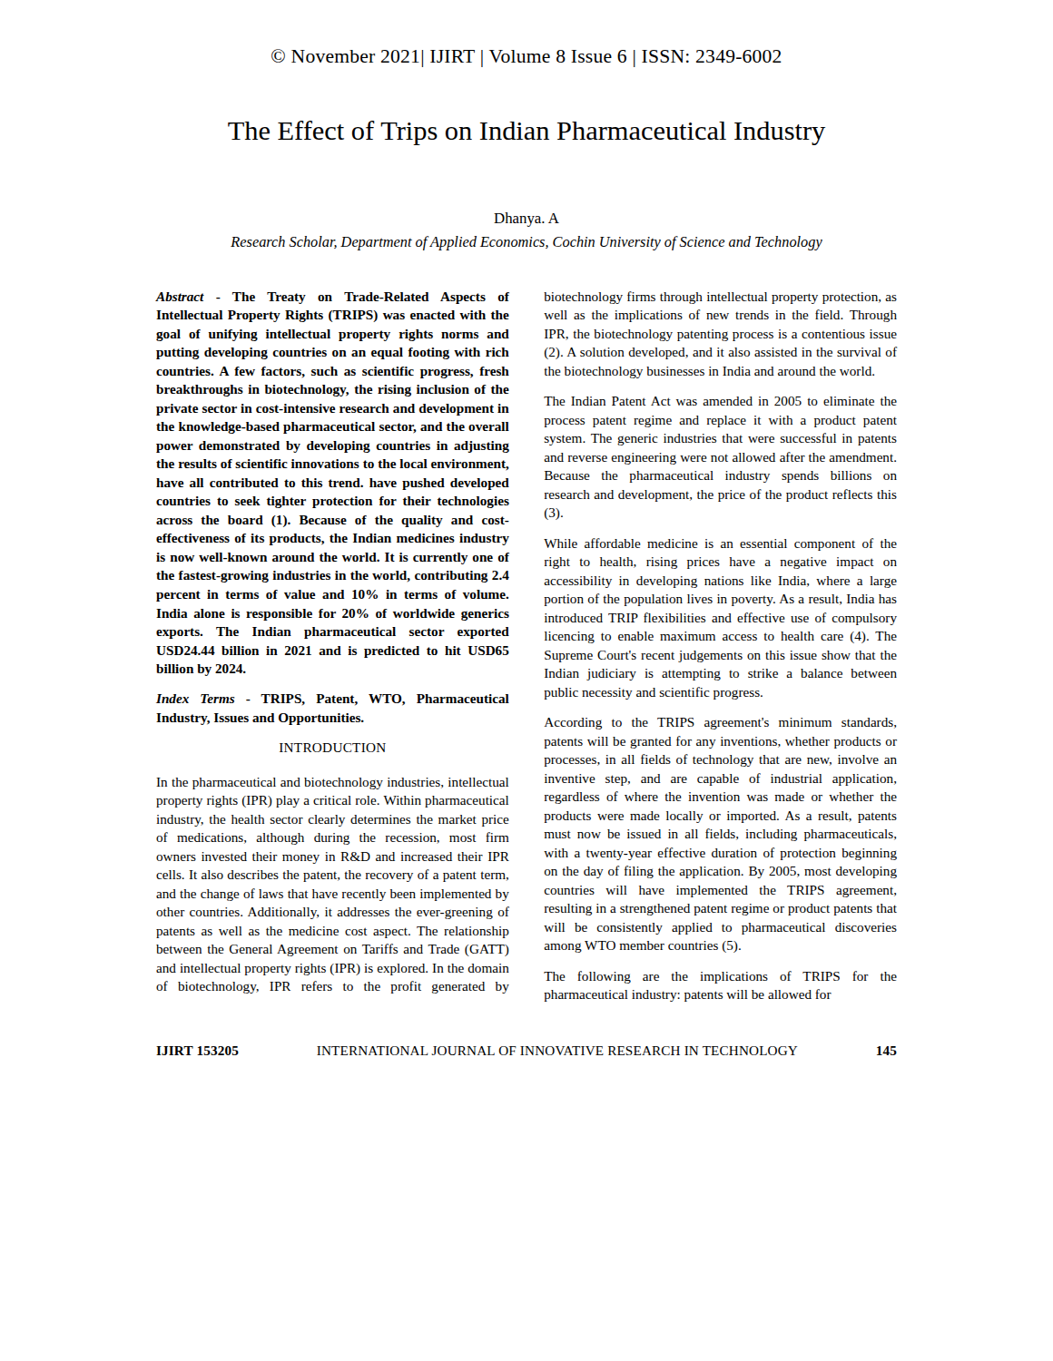© November 2021| IJIRT | Volume 8 Issue 6 | ISSN: 2349-6002
The Effect of Trips on Indian Pharmaceutical Industry
Dhanya. A
Research Scholar, Department of Applied Economics, Cochin University of Science and Technology
Abstract - The Treaty on Trade-Related Aspects of Intellectual Property Rights (TRIPS) was enacted with the goal of unifying intellectual property rights norms and putting developing countries on an equal footing with rich countries. A few factors, such as scientific progress, fresh breakthroughs in biotechnology, the rising inclusion of the private sector in cost-intensive research and development in the knowledge-based pharmaceutical sector, and the overall power demonstrated by developing countries in adjusting the results of scientific innovations to the local environment, have all contributed to this trend. have pushed developed countries to seek tighter protection for their technologies across the board (1). Because of the quality and cost-effectiveness of its products, the Indian medicines industry is now well-known around the world. It is currently one of the fastest-growing industries in the world, contributing 2.4 percent in terms of value and 10% in terms of volume. India alone is responsible for 20% of worldwide generics exports. The Indian pharmaceutical sector exported USD24.44 billion in 2021 and is predicted to hit USD65 billion by 2024.
Index Terms - TRIPS, Patent, WTO, Pharmaceutical Industry, Issues and Opportunities.
Introduction
In the pharmaceutical and biotechnology industries, intellectual property rights (IPR) play a critical role. Within pharmaceutical industry, the health sector clearly determines the market price of medications, although during the recession, most firm owners invested their money in R&D and increased their IPR cells. It also describes the patent, the recovery of a patent term, and the change of laws that have recently been implemented by other countries. Additionally, it addresses the ever-greening of patents as well as the medicine cost aspect. The relationship between the General Agreement on Tariffs and Trade (GATT) and intellectual property rights (IPR) is explored. In the domain of biotechnology, IPR refers to the profit generated by biotechnology firms through intellectual property protection, as well as the implications of new trends in the field. Through IPR, the biotechnology patenting process is a contentious issue (2). A solution developed, and it also assisted in the survival of the biotechnology businesses in India and around the world.
The Indian Patent Act was amended in 2005 to eliminate the process patent regime and replace it with a product patent system. The generic industries that were successful in patents and reverse engineering were not allowed after the amendment. Because the pharmaceutical industry spends billions on research and development, the price of the product reflects this (3).
While affordable medicine is an essential component of the right to health, rising prices have a negative impact on accessibility in developing nations like India, where a large portion of the population lives in poverty. As a result, India has introduced TRIP flexibilities and effective use of compulsory licencing to enable maximum access to health care (4). The Supreme Court's recent judgements on this issue show that the Indian judiciary is attempting to strike a balance between public necessity and scientific progress.
According to the TRIPS agreement's minimum standards, patents will be granted for any inventions, whether products or processes, in all fields of technology that are new, involve an inventive step, and are capable of industrial application, regardless of where the invention was made or whether the products were made locally or imported. As a result, patents must now be issued in all fields, including pharmaceuticals, with a twenty-year effective duration of protection beginning on the day of filing the application. By 2005, most developing countries will have implemented the TRIPS agreement, resulting in a strengthened patent regime or product patents that will be consistently applied to pharmaceutical discoveries among WTO member countries (5).
The following are the implications of TRIPS for the pharmaceutical industry: patents will be allowed for
IJIRT 153205 INTERNATIONAL JOURNAL OF INNOVATIVE RESEARCH IN TECHNOLOGY 145